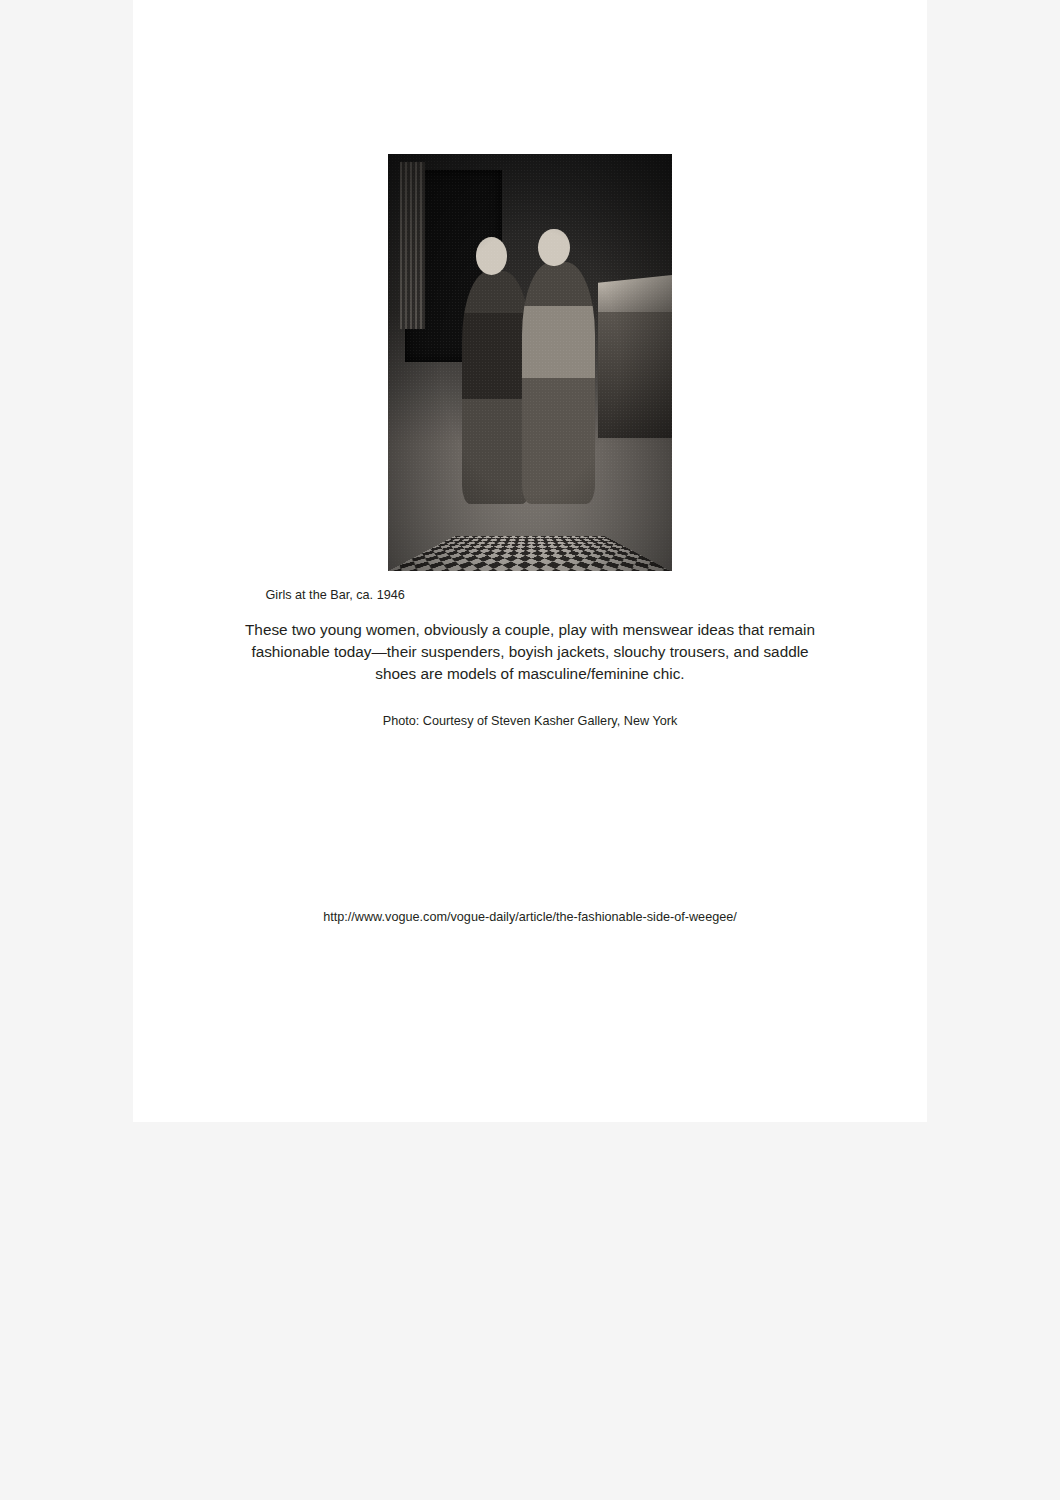Girls at the Bar, ca. 1946
These two young women, obviously a couple, play with menswear ideas that remain fashionable today—their suspenders, boyish jackets, slouchy trousers, and saddle shoes are models of masculine/feminine chic.
Photo: Courtesy of Steven Kasher Gallery, New York
http://www.vogue.com/vogue-daily/article/the-fashionable-side-of-weegee/